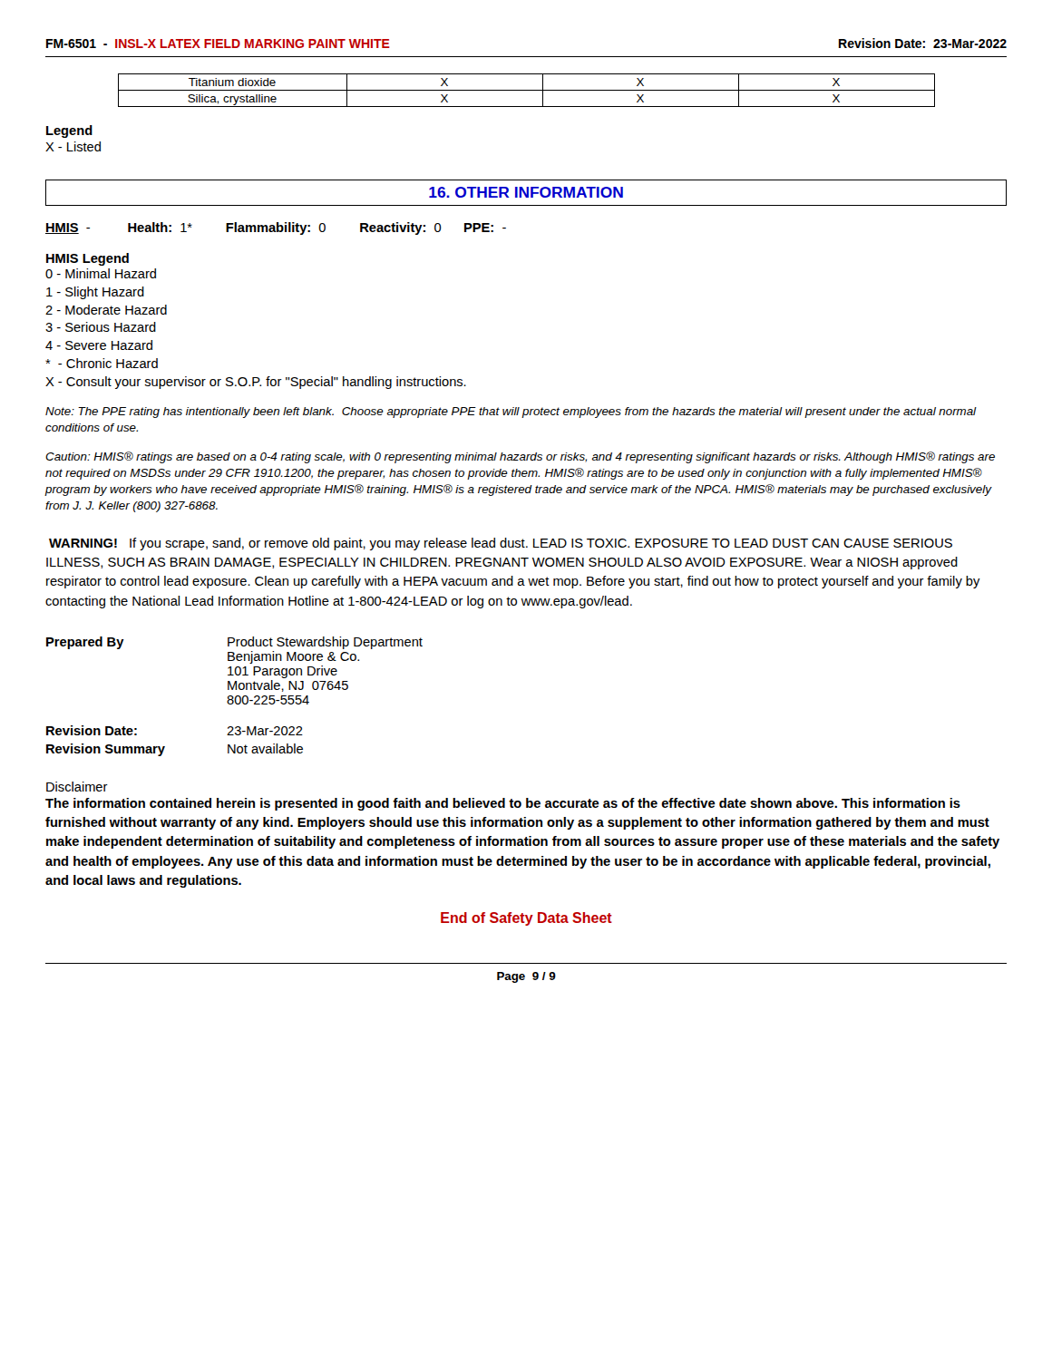FM-6501 - INSL-X LATEX FIELD MARKING PAINT WHITE
Revision Date: 23-Mar-2022
| Titanium dioxide | X | X | X |
| Silica, crystalline | X | X | X |
Legend
X - Listed
16. OTHER INFORMATION
HMIS - Health: 1* Flammability: 0 Reactivity: 0 PPE: -
HMIS Legend
0 - Minimal Hazard
1 - Slight Hazard
2 - Moderate Hazard
3 - Serious Hazard
4 - Severe Hazard
* - Chronic Hazard
X - Consult your supervisor or S.O.P. for "Special" handling instructions.
Note: The PPE rating has intentionally been left blank. Choose appropriate PPE that will protect employees from the hazards the material will present under the actual normal conditions of use.
Caution: HMIS® ratings are based on a 0-4 rating scale, with 0 representing minimal hazards or risks, and 4 representing significant hazards or risks. Although HMIS® ratings are not required on MSDSs under 29 CFR 1910.1200, the preparer, has chosen to provide them. HMIS® ratings are to be used only in conjunction with a fully implemented HMIS® program by workers who have received appropriate HMIS® training. HMIS® is a registered trade and service mark of the NPCA. HMIS® materials may be purchased exclusively from J. J. Keller (800) 327-6868.
WARNING! If you scrape, sand, or remove old paint, you may release lead dust. LEAD IS TOXIC. EXPOSURE TO LEAD DUST CAN CAUSE SERIOUS ILLNESS, SUCH AS BRAIN DAMAGE, ESPECIALLY IN CHILDREN. PREGNANT WOMEN SHOULD ALSO AVOID EXPOSURE. Wear a NIOSH approved respirator to control lead exposure. Clean up carefully with a HEPA vacuum and a wet mop. Before you start, find out how to protect yourself and your family by contacting the National Lead Information Hotline at 1-800-424-LEAD or log on to www.epa.gov/lead.
Prepared By
Product Stewardship Department
Benjamin Moore & Co.
101 Paragon Drive
Montvale, NJ 07645
800-225-5554
Revision Date:
23-Mar-2022
Revision Summary
Not available
Disclaimer
The information contained herein is presented in good faith and believed to be accurate as of the effective date shown above. This information is furnished without warranty of any kind. Employers should use this information only as a supplement to other information gathered by them and must make independent determination of suitability and completeness of information from all sources to assure proper use of these materials and the safety and health of employees. Any use of this data and information must be determined by the user to be in accordance with applicable federal, provincial, and local laws and regulations.
End of Safety Data Sheet
Page 9 / 9